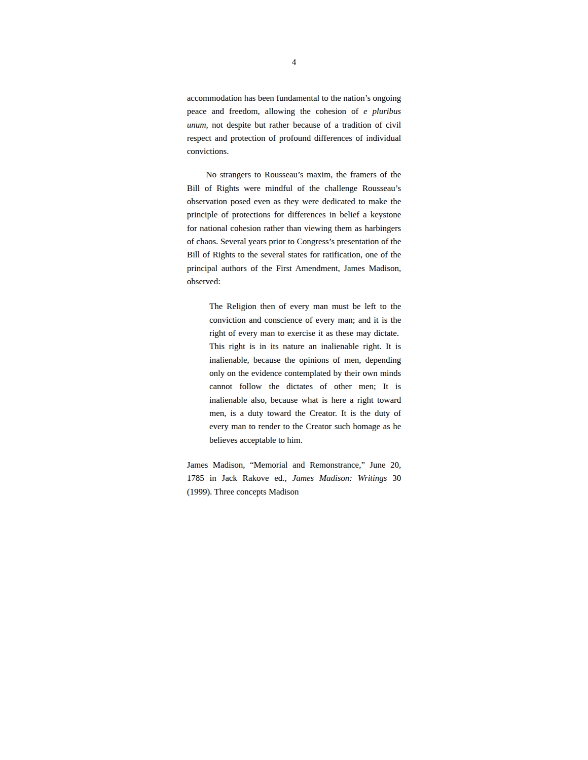4
accommodation has been fundamental to the nation’s ongoing peace and freedom, allowing the cohesion of e pluribus unum, not despite but rather because of a tradition of civil respect and protection of profound differences of individual convictions.
No strangers to Rousseau’s maxim, the framers of the Bill of Rights were mindful of the challenge Rousseau’s observation posed even as they were dedicated to make the principle of protections for differences in belief a keystone for national cohesion rather than viewing them as harbingers of chaos. Several years prior to Congress’s presentation of the Bill of Rights to the several states for ratification, one of the principal authors of the First Amendment, James Madison, observed:
The Religion then of every man must be left to the conviction and conscience of every man; and it is the right of every man to exercise it as these may dictate. This right is in its nature an inalienable right. It is inalienable, because the opinions of men, depending only on the evidence contemplated by their own minds cannot follow the dictates of other men; It is inalienable also, because what is here a right toward men, is a duty toward the Creator. It is the duty of every man to render to the Creator such homage as he believes acceptable to him.
James Madison, “Memorial and Remonstrance,” June 20, 1785 in Jack Rakove ed., James Madison: Writings 30 (1999). Three concepts Madison